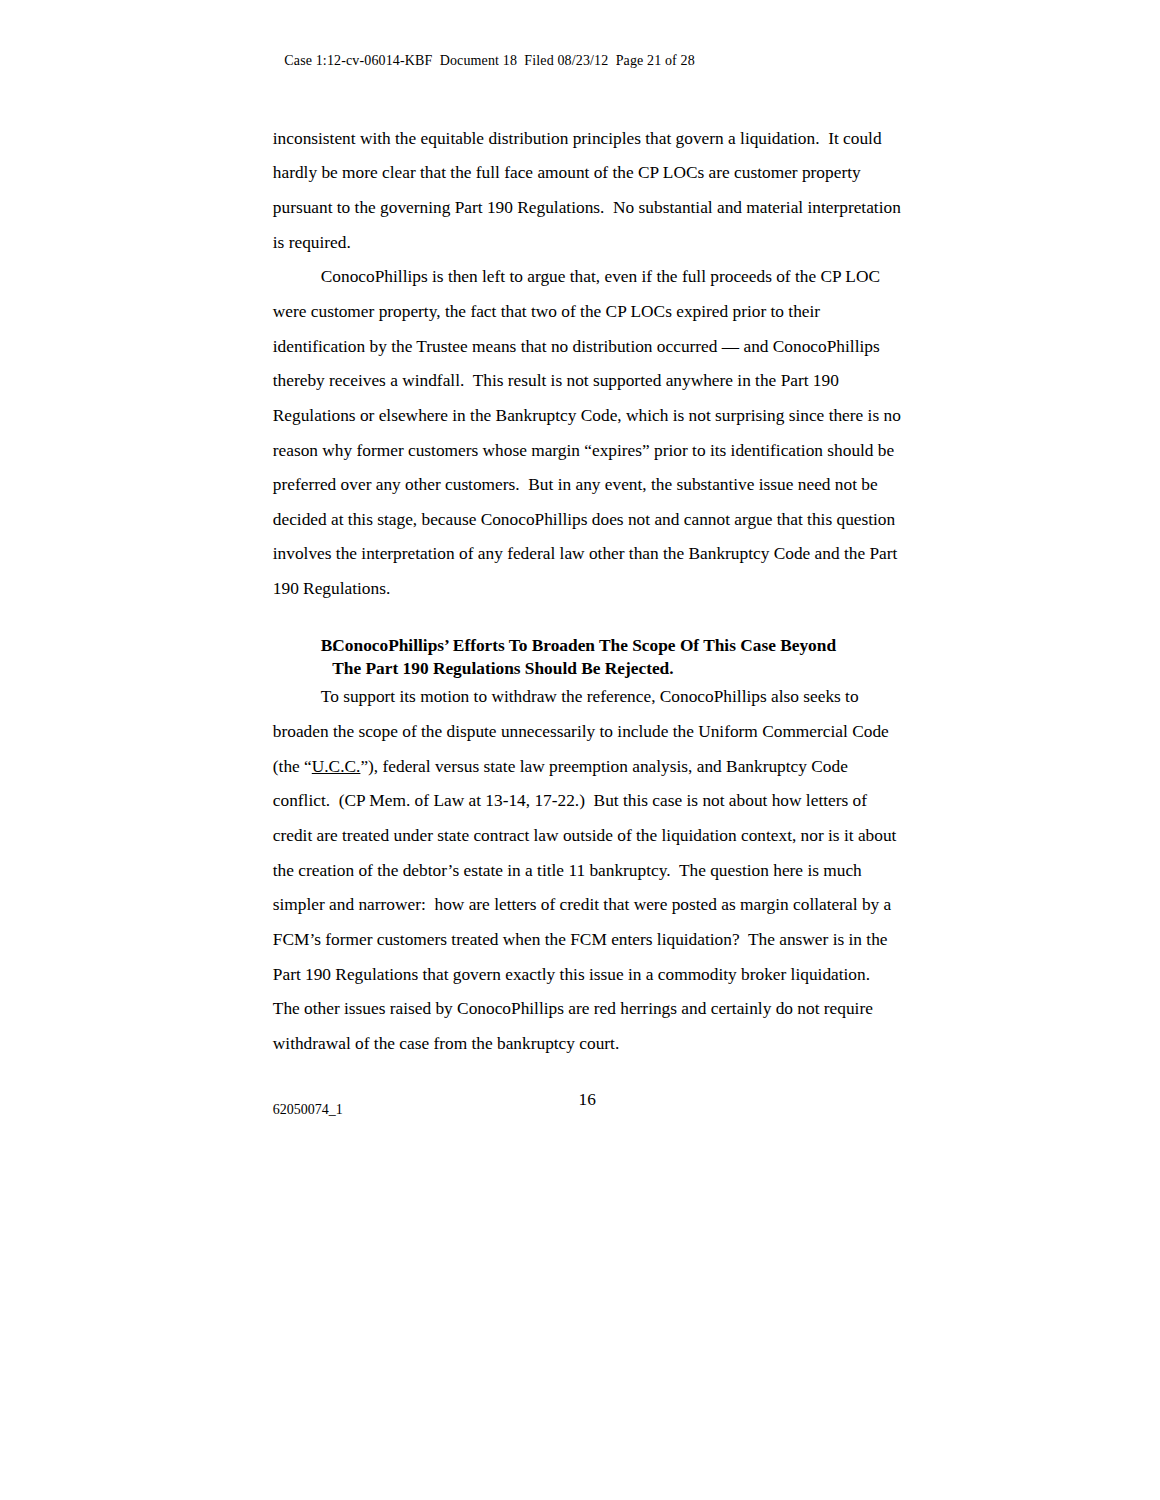Case 1:12-cv-06014-KBF Document 18 Filed 08/23/12 Page 21 of 28
inconsistent with the equitable distribution principles that govern a liquidation. It could hardly be more clear that the full face amount of the CP LOCs are customer property pursuant to the governing Part 190 Regulations. No substantial and material interpretation is required.
ConocoPhillips is then left to argue that, even if the full proceeds of the CP LOC were customer property, the fact that two of the CP LOCs expired prior to their identification by the Trustee means that no distribution occurred — and ConocoPhillips thereby receives a windfall. This result is not supported anywhere in the Part 190 Regulations or elsewhere in the Bankruptcy Code, which is not surprising since there is no reason why former customers whose margin “expires” prior to its identification should be preferred over any other customers. But in any event, the substantive issue need not be decided at this stage, because ConocoPhillips does not and cannot argue that this question involves the interpretation of any federal law other than the Bankruptcy Code and the Part 190 Regulations.
B. ConocoPhillips’ Efforts To Broaden The Scope Of This Case BeyondThe Part 190 Regulations Should Be Rejected.
To support its motion to withdraw the reference, ConocoPhillips also seeks to broaden the scope of the dispute unnecessarily to include the Uniform Commercial Code (the “U.C.C.”), federal versus state law preemption analysis, and Bankruptcy Code conflict. (CP Mem. of Law at 13-14, 17-22.) But this case is not about how letters of credit are treated under state contract law outside of the liquidation context, nor is it about the creation of the debtor’s estate in a title 11 bankruptcy. The question here is much simpler and narrower: how are letters of credit that were posted as margin collateral by a FCM’s former customers treated when the FCM enters liquidation? The answer is in the Part 190 Regulations that govern exactly this issue in a commodity broker liquidation. The other issues raised by ConocoPhillips are red herrings and certainly do not require withdrawal of the case from the bankruptcy court.
16
62050074_1